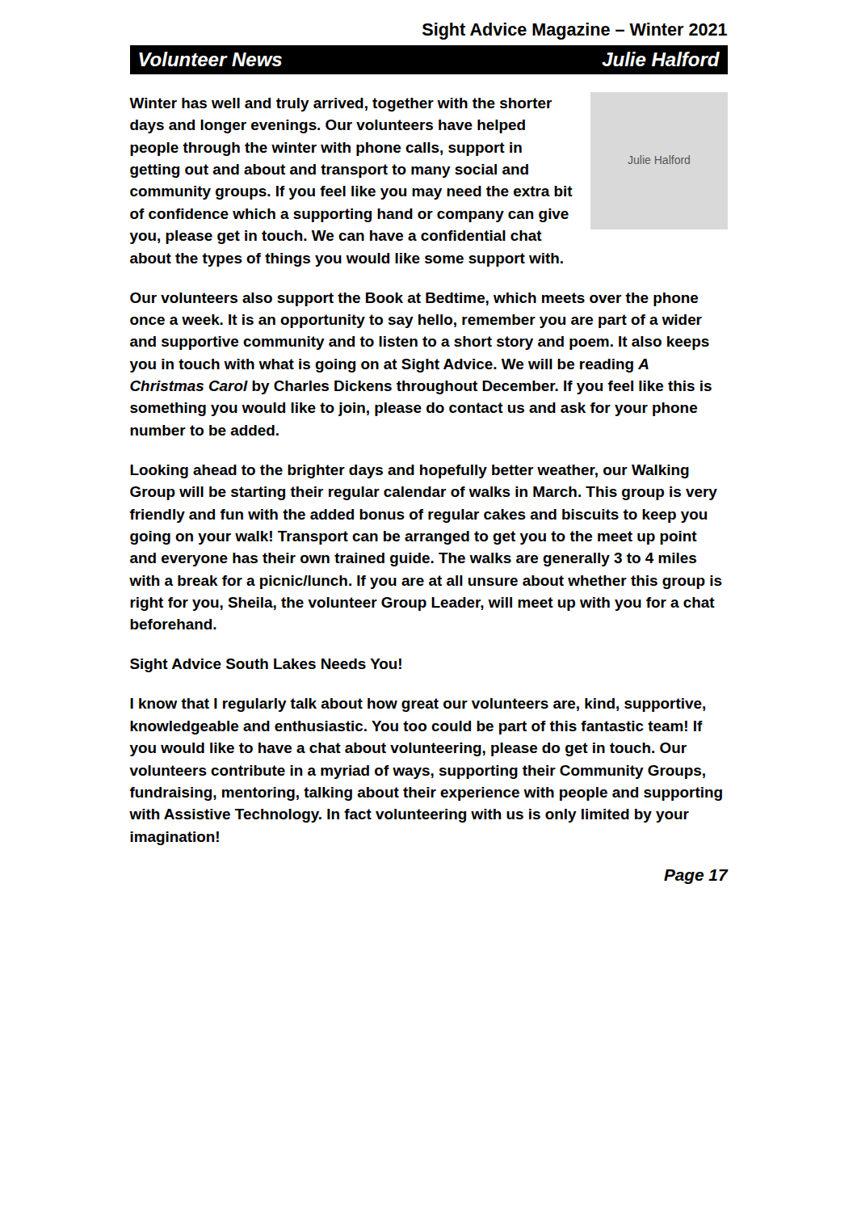Sight Advice Magazine – Winter 2021
Volunteer News Julie Halford
Winter has well and truly arrived, together with the shorter days and longer evenings. Our volunteers have helped people through the winter with phone calls, support in getting out and about and transport to many social and community groups. If you feel like you may need the extra bit of confidence which a supporting hand or company can give you, please get in touch. We can have a confidential chat about the types of things you would like some support with.
Our volunteers also support the Book at Bedtime, which meets over the phone once a week. It is an opportunity to say hello, remember you are part of a wider and supportive community and to listen to a short story and poem. It also keeps you in touch with what is going on at Sight Advice. We will be reading A Christmas Carol by Charles Dickens throughout December. If you feel like this is something you would like to join, please do contact us and ask for your phone number to be added.
Looking ahead to the brighter days and hopefully better weather, our Walking Group will be starting their regular calendar of walks in March. This group is very friendly and fun with the added bonus of regular cakes and biscuits to keep you going on your walk! Transport can be arranged to get you to the meet up point and everyone has their own trained guide. The walks are generally 3 to 4 miles with a break for a picnic/lunch. If you are at all unsure about whether this group is right for you, Sheila, the volunteer Group Leader, will meet up with you for a chat beforehand.
Sight Advice South Lakes Needs You!
I know that I regularly talk about how great our volunteers are, kind, supportive, knowledgeable and enthusiastic. You too could be part of this fantastic team! If you would like to have a chat about volunteering, please do get in touch. Our volunteers contribute in a myriad of ways, supporting their Community Groups, fundraising, mentoring, talking about their experience with people and supporting with Assistive Technology. In fact volunteering with us is only limited by your imagination!
Page 17